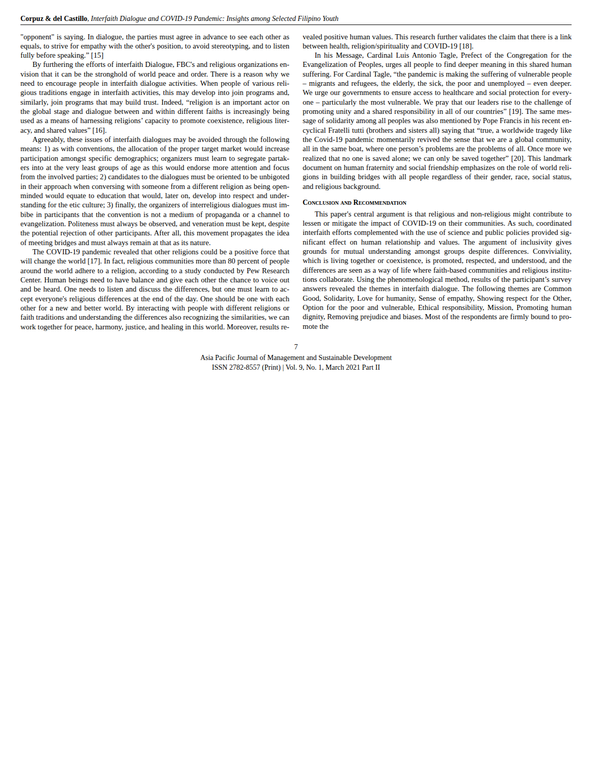Corpuz & del Castillo, Interfaith Dialogue and COVID-19 Pandemic: Insights among Selected Filipino Youth
"opponent" is saying. In dialogue, the parties must agree in advance to see each other as equals, to strive for empathy with the other's position, to avoid stereotyping, and to listen fully before speaking.” [15]
By furthering the efforts of interfaith Dialogue, FBC's and religious organizations envision that it can be the stronghold of world peace and order. There is a reason why we need to encourage people in interfaith dialogue activities. When people of various religious traditions engage in interfaith activities, this may develop into join programs and, similarly, join programs that may build trust. Indeed, “religion is an important actor on the global stage and dialogue between and within different faiths is increasingly being used as a means of harnessing religions’ capacity to promote coexistence, religious literacy, and shared values” [16].
Agreeably, these issues of interfaith dialogues may be avoided through the following means: 1) as with conventions, the allocation of the proper target market would increase participation amongst specific demographics; organizers must learn to segregate partakers into at the very least groups of age as this would endorse more attention and focus from the involved parties; 2) candidates to the dialogues must be oriented to be unbigoted in their approach when conversing with someone from a different religion as being open-minded would equate to education that would, later on, develop into respect and understanding for the etic culture; 3) finally, the organizers of interreligious dialogues must imbibe in participants that the convention is not a medium of propaganda or a channel to evangelization. Politeness must always be observed, and veneration must be kept, despite the potential rejection of other participants. After all, this movement propagates the idea of meeting bridges and must always remain at that as its nature.
The COVID-19 pandemic revealed that other religions could be a positive force that will change the world [17]. In fact, religious communities more than 80 percent of people around the world adhere to a religion, according to a study conducted by Pew Research Center. Human beings need to have balance and give each other the chance to voice out and be heard. One needs to listen and discuss the differences, but one must learn to accept everyone's religious differences at the end of the day. One should be one with each other for a new and better world. By interacting with people with different religions or faith traditions and understanding the differences also recognizing the similarities, we can work together for peace, harmony, justice, and healing in this world. Moreover, results revealed positive human values. This research further validates the claim that there is a link between health, religion/spirituality and COVID-19 [18].
In his Message, Cardinal Luis Antonio Tagle, Prefect of the Congregation for the Evangelization of Peoples, urges all people to find deeper meaning in this shared human suffering. For Cardinal Tagle, “the pandemic is making the suffering of vulnerable people – migrants and refugees, the elderly, the sick, the poor and unemployed – even deeper. We urge our governments to ensure access to healthcare and social protection for everyone – particularly the most vulnerable. We pray that our leaders rise to the challenge of promoting unity and a shared responsibility in all of our countries” [19]. The same message of solidarity among all peoples was also mentioned by Pope Francis in his recent encyclical Fratelli tutti (brothers and sisters all) saying that “true, a worldwide tragedy like the Covid-19 pandemic momentarily revived the sense that we are a global community, all in the same boat, where one person’s problems are the problems of all. Once more we realized that no one is saved alone; we can only be saved together” [20]. This landmark document on human fraternity and social friendship emphasizes on the role of world religions in building bridges with all people regardless of their gender, race, social status, and religious background.
Conclusion and Recommendation
This paper's central argument is that religious and non-religious might contribute to lessen or mitigate the impact of COVID-19 on their communities. As such, coordinated interfaith efforts complemented with the use of science and public policies provided significant effect on human relationship and values. The argument of inclusivity gives grounds for mutual understanding amongst groups despite differences. Conviviality, which is living together or coexistence, is promoted, respected, and understood, and the differences are seen as a way of life where faith-based communities and religious institutions collaborate. Using the phenomenological method, results of the participant’s survey answers revealed the themes in interfaith dialogue. The following themes are Common Good, Solidarity, Love for humanity, Sense of empathy, Showing respect for the Other, Option for the poor and vulnerable, Ethical responsibility, Mission, Promoting human dignity, Removing prejudice and biases. Most of the respondents are firmly bound to promote the
7 Asia Pacific Journal of Management and Sustainable Development ISSN 2782-8557 (Print) | Vol. 9, No. 1, March 2021 Part II